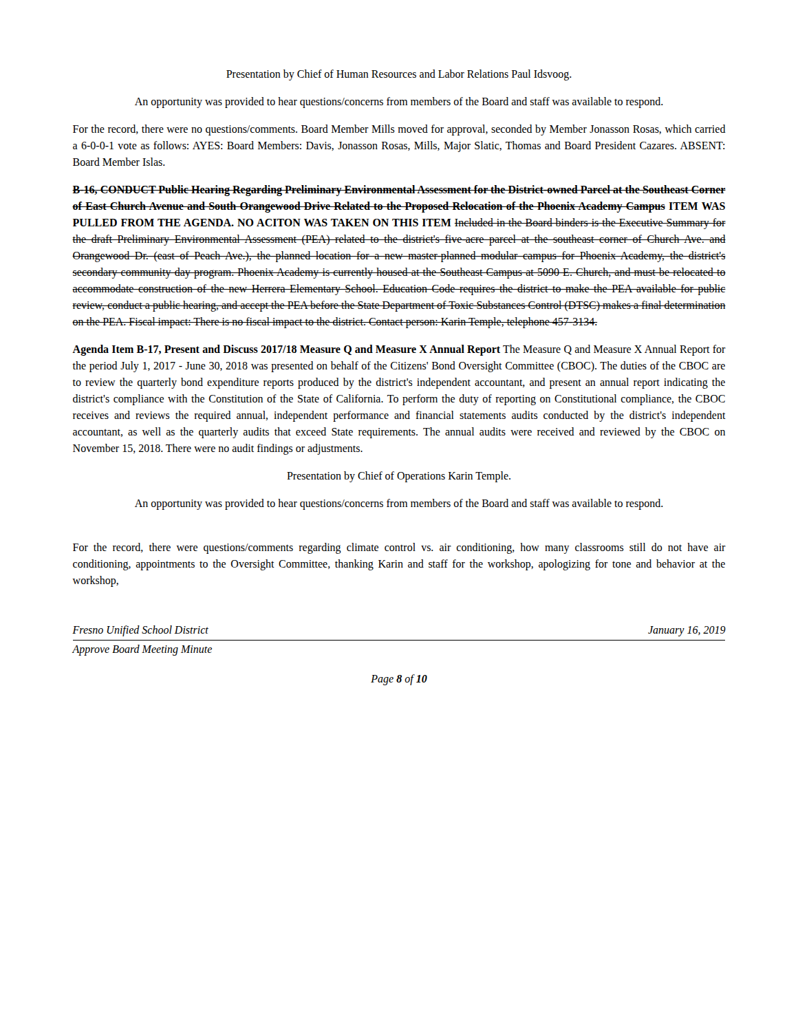Presentation by Chief of Human Resources and Labor Relations Paul Idsvoog.
An opportunity was provided to hear questions/concerns from members of the Board and staff was available to respond.
For the record, there were no questions/comments. Board Member Mills moved for approval, seconded by Member Jonasson Rosas, which carried a 6-0-0-1 vote as follows: AYES: Board Members: Davis, Jonasson Rosas, Mills, Major Slatic, Thomas and Board President Cazares. ABSENT: Board Member Islas.
B-16, CONDUCT Public Hearing Regarding Preliminary Environmental Assessment for the District-owned Parcel at the Southeast Corner of East Church Avenue and South Orangewood Drive Related to the Proposed Relocation of the Phoenix Academy Campus ITEM WAS PULLED FROM THE AGENDA. NO ACITON WAS TAKEN ON THIS ITEM Included in the Board binders is the Executive Summary for the draft Preliminary Environmental Assessment (PEA) related to the district's five-acre parcel at the southeast corner of Church Ave. and Orangewood Dr. (east of Peach Ave.), the planned location for a new master-planned modular campus for Phoenix Academy, the district's secondary community day program. Phoenix Academy is currently housed at the Southeast Campus at 5090 E. Church, and must be relocated to accommodate construction of the new Herrera Elementary School. Education Code requires the district to make the PEA available for public review, conduct a public hearing, and accept the PEA before the State Department of Toxic Substances Control (DTSC) makes a final determination on the PEA. Fiscal impact: There is no fiscal impact to the district. Contact person: Karin Temple, telephone 457-3134.
Agenda Item B-17, Present and Discuss 2017/18 Measure Q and Measure X Annual Report The Measure Q and Measure X Annual Report for the period July 1, 2017 - June 30, 2018 was presented on behalf of the Citizens' Bond Oversight Committee (CBOC). The duties of the CBOC are to review the quarterly bond expenditure reports produced by the district's independent accountant, and present an annual report indicating the district's compliance with the Constitution of the State of California. To perform the duty of reporting on Constitutional compliance, the CBOC receives and reviews the required annual, independent performance and financial statements audits conducted by the district's independent accountant, as well as the quarterly audits that exceed State requirements. The annual audits were received and reviewed by the CBOC on November 15, 2018. There were no audit findings or adjustments.
Presentation by Chief of Operations Karin Temple.
An opportunity was provided to hear questions/concerns from members of the Board and staff was available to respond.
For the record, there were questions/comments regarding climate control vs. air conditioning, how many classrooms still do not have air conditioning, appointments to the Oversight Committee, thanking Karin and staff for the workshop, apologizing for tone and behavior at the workshop,
Fresno Unified School District January 16, 2019
Approve Board Meeting Minute
Page 8 of 10